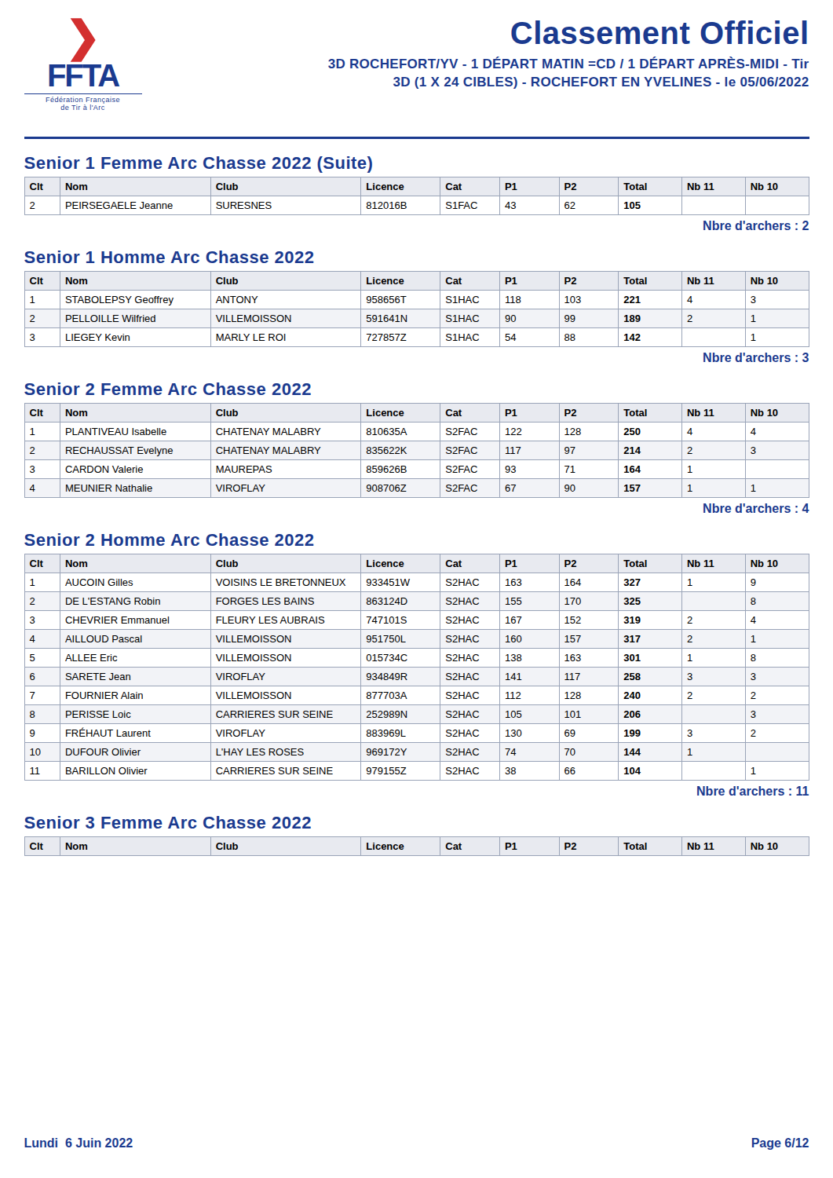❯
FFTA
Fédération Française
de Tir à l'Arc
Classement Officiel
3D ROCHEFORT/YV - 1 DÉPART MATIN =CD / 1 DÉPART APRÈS-MIDI - Tir
3D (1 X 24 CIBLES) - ROCHEFORT EN YVELINES - le 05/06/2022
Senior 1 Femme Arc Chasse 2022 (Suite)
| Clt | Nom | Club | Licence | Cat | P1 | P2 | Total | Nb 11 | Nb 10 |
| --- | --- | --- | --- | --- | --- | --- | --- | --- | --- |
| 2 | PEIRSEGAELE Jeanne | SURESNES | 812016B | S1FAC | 43 | 62 | 105 | | |
Nbre d'archers : 2
Senior 1 Homme Arc Chasse 2022
| Clt | Nom | Club | Licence | Cat | P1 | P2 | Total | Nb 11 | Nb 10 |
| --- | --- | --- | --- | --- | --- | --- | --- | --- | --- |
| 1 | STABOLEPSY Geoffrey | ANTONY | 958656T | S1HAC | 118 | 103 | 221 | 4 | 3 |
| 2 | PELLOILLE Wilfried | VILLEMOISSON | 591641N | S1HAC | 90 | 99 | 189 | 2 | 1 |
| 3 | LIEGEY Kevin | MARLY LE ROI | 727857Z | S1HAC | 54 | 88 | 142 | | 1 |
Nbre d'archers : 3
Senior 2 Femme Arc Chasse 2022
| Clt | Nom | Club | Licence | Cat | P1 | P2 | Total | Nb 11 | Nb 10 |
| --- | --- | --- | --- | --- | --- | --- | --- | --- | --- |
| 1 | PLANTIVEAU Isabelle | CHATENAY MALABRY | 810635A | S2FAC | 122 | 128 | 250 | 4 | 4 |
| 2 | RECHAUSSAT Evelyne | CHATENAY MALABRY | 835622K | S2FAC | 117 | 97 | 214 | 2 | 3 |
| 3 | CARDON Valerie | MAUREPAS | 859626B | S2FAC | 93 | 71 | 164 | 1 | |
| 4 | MEUNIER Nathalie | VIROFLAY | 908706Z | S2FAC | 67 | 90 | 157 | 1 | 1 |
Nbre d'archers : 4
Senior 2 Homme Arc Chasse 2022
| Clt | Nom | Club | Licence | Cat | P1 | P2 | Total | Nb 11 | Nb 10 |
| --- | --- | --- | --- | --- | --- | --- | --- | --- | --- |
| 1 | AUCOIN Gilles | VOISINS LE BRETONNEUX | 933451W | S2HAC | 163 | 164 | 327 | 1 | 9 |
| 2 | DE L'ESTANG Robin | FORGES LES BAINS | 863124D | S2HAC | 155 | 170 | 325 | | 8 |
| 3 | CHEVRIER Emmanuel | FLEURY LES AUBRAIS | 747101S | S2HAC | 167 | 152 | 319 | 2 | 4 |
| 4 | AILLOUD Pascal | VILLEMOISSON | 951750L | S2HAC | 160 | 157 | 317 | 2 | 1 |
| 5 | ALLEE Eric | VILLEMOISSON | 015734C | S2HAC | 138 | 163 | 301 | 1 | 8 |
| 6 | SARETE Jean | VIROFLAY | 934849R | S2HAC | 141 | 117 | 258 | 3 | 3 |
| 7 | FOURNIER Alain | VILLEMOISSON | 877703A | S2HAC | 112 | 128 | 240 | 2 | 2 |
| 8 | PERISSE Loic | CARRIERES SUR SEINE | 252989N | S2HAC | 105 | 101 | 206 | | 3 |
| 9 | FRÉHAUT Laurent | VIROFLAY | 883969L | S2HAC | 130 | 69 | 199 | 3 | 2 |
| 10 | DUFOUR Olivier | L'HAY LES ROSES | 969172Y | S2HAC | 74 | 70 | 144 | 1 | |
| 11 | BARILLON Olivier | CARRIERES SUR SEINE | 979155Z | S2HAC | 38 | 66 | 104 | | 1 |
Nbre d'archers : 11
Senior 3 Femme Arc Chasse 2022
| Clt | Nom | Club | Licence | Cat | P1 | P2 | Total | Nb 11 | Nb 10 |
| --- | --- | --- | --- | --- | --- | --- | --- | --- | --- |
Lundi 6 Juin 2022 Page 6/12